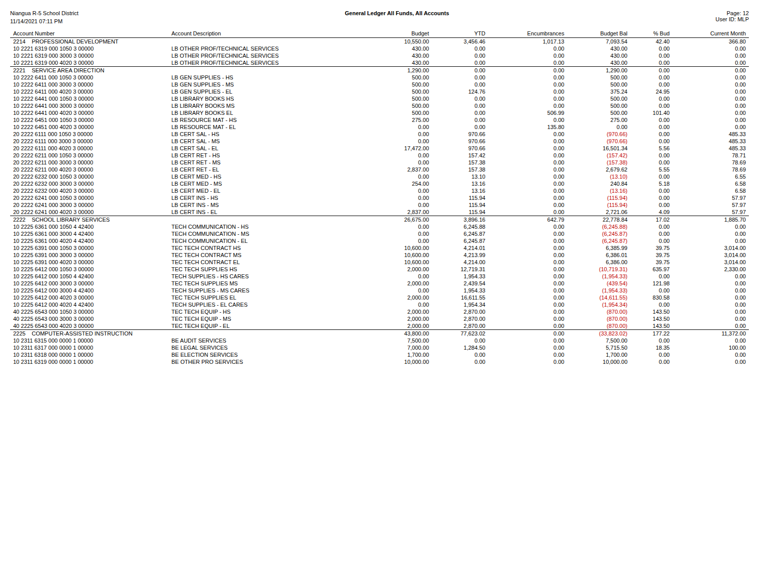Niangua R-5 School District
11/14/2021 07:11 PM
General Ledger All Funds, All Accounts
Page: 12
User ID: MLP
| Account Number | Account Description | Budget | YTD | Encumbrances | Budget Bal | % Bud | Current Month |
| --- | --- | --- | --- | --- | --- | --- | --- |
| 2214 PROFESSIONAL DEVELOPMENT | 10,550.00 | 3,456.46 | 1,017.13 | 7,093.54 | 42.40 | 366.80 |
| 10 2221 6319 000 1050 3 00000 | LB OTHER PROF/TECHNICAL SERVICES | 430.00 | 0.00 | 0.00 | 430.00 | 0.00 | 0.00 |
| 10 2221 6319 000 3000 3 00000 | LB OTHER PROF/TECHNICAL SERVICES | 430.00 | 0.00 | 0.00 | 430.00 | 0.00 | 0.00 |
| 10 2221 6319 000 4020 3 00000 | LB OTHER PROF/TECHNICAL SERVICES | 430.00 | 0.00 | 0.00 | 430.00 | 0.00 | 0.00 |
| 2221 SERVICE AREA DIRECTION | 1,290.00 | 0.00 | 0.00 | 1,290.00 | 0.00 | 0.00 |
| 10 2222 6411 000 1050 3 00000 | LB GEN SUPPLIES - HS | 500.00 | 0.00 | 0.00 | 500.00 | 0.00 | 0.00 |
| 10 2222 6411 000 3000 3 00000 | LB GEN SUPPLIES - MS | 500.00 | 0.00 | 0.00 | 500.00 | 0.00 | 0.00 |
| 10 2222 6411 000 4020 3 00000 | LB GEN SUPPLIES - EL | 500.00 | 124.76 | 0.00 | 375.24 | 24.95 | 0.00 |
| 10 2222 6441 000 1050 3 00000 | LB LIBRARY BOOKS HS | 500.00 | 0.00 | 0.00 | 500.00 | 0.00 | 0.00 |
| 10 2222 6441 000 3000 3 00000 | LB LIBRARY BOOKS MS | 500.00 | 0.00 | 0.00 | 500.00 | 0.00 | 0.00 |
| 10 2222 6441 000 4020 3 00000 | LB LIBRARY BOOKS EL | 500.00 | 0.00 | 506.99 | 500.00 | 101.40 | 0.00 |
| 10 2222 6451 000 1050 3 00000 | LB RESOURCE MAT - HS | 275.00 | 0.00 | 0.00 | 275.00 | 0.00 | 0.00 |
| 10 2222 6451 000 4020 3 00000 | LB RESOURCE MAT - EL | 0.00 | 0.00 | 135.80 | 0.00 | 0.00 | 0.00 |
| 20 2222 6111 000 1050 3 00000 | LB CERT SAL - HS | 0.00 | 970.66 | 0.00 | (970.66) | 0.00 | 485.33 |
| 20 2222 6111 000 3000 3 00000 | LB CERT SAL - MS | 0.00 | 970.66 | 0.00 | (970.66) | 0.00 | 485.33 |
| 20 2222 6111 000 4020 3 00000 | LB CERT SAL - EL | 17,472.00 | 970.66 | 0.00 | 16,501.34 | 5.56 | 485.33 |
| 20 2222 6211 000 1050 3 00000 | LB CERT RET - HS | 0.00 | 157.42 | 0.00 | (157.42) | 0.00 | 78.71 |
| 20 2222 6211 000 3000 3 00000 | LB CERT RET - MS | 0.00 | 157.38 | 0.00 | (157.38) | 0.00 | 78.69 |
| 20 2222 6211 000 4020 3 00000 | LB CERT RET - EL | 2,837.00 | 157.38 | 0.00 | 2,679.62 | 5.55 | 78.69 |
| 20 2222 6232 000 1050 3 00000 | LB CERT MED - HS | 0.00 | 13.10 | 0.00 | (13.10) | 0.00 | 6.55 |
| 20 2222 6232 000 3000 3 00000 | LB CERT MED - MS | 254.00 | 13.16 | 0.00 | 240.84 | 5.18 | 6.58 |
| 20 2222 6232 000 4020 3 00000 | LB CERT MED - EL | 0.00 | 13.16 | 0.00 | (13.16) | 0.00 | 6.58 |
| 20 2222 6241 000 1050 3 00000 | LB CERT INS - HS | 0.00 | 115.94 | 0.00 | (115.94) | 0.00 | 57.97 |
| 20 2222 6241 000 3000 3 00000 | LB CERT INS - MS | 0.00 | 115.94 | 0.00 | (115.94) | 0.00 | 57.97 |
| 20 2222 6241 000 4020 3 00000 | LB CERT INS - EL | 2,837.00 | 115.94 | 0.00 | 2,721.06 | 4.09 | 57.97 |
| 2222 SCHOOL LIBRARY SERVICES | 26,675.00 | 3,896.16 | 642.79 | 22,778.84 | 17.02 | 1,885.70 |
| 10 2225 6361 000 1050 4 42400 | TECH COMMUNICATION - HS | 0.00 | 6,245.88 | 0.00 | (6,245.88) | 0.00 | 0.00 |
| 10 2225 6361 000 3000 4 42400 | TECH COMMUNICATION - MS | 0.00 | 6,245.87 | 0.00 | (6,245.87) | 0.00 | 0.00 |
| 10 2225 6361 000 4020 4 42400 | TECH COMMUNICATION - EL | 0.00 | 6,245.87 | 0.00 | (6,245.87) | 0.00 | 0.00 |
| 10 2225 6391 000 1050 3 00000 | TEC TECH CONTRACT HS | 10,600.00 | 4,214.01 | 0.00 | 6,385.99 | 39.75 | 3,014.00 |
| 10 2225 6391 000 3000 3 00000 | TEC TECH CONTRACT MS | 10,600.00 | 4,213.99 | 0.00 | 6,386.01 | 39.75 | 3,014.00 |
| 10 2225 6391 000 4020 3 00000 | TEC TECH CONTRACT EL | 10,600.00 | 4,214.00 | 0.00 | 6,386.00 | 39.75 | 3,014.00 |
| 10 2225 6412 000 1050 3 00000 | TEC TECH SUPPLIES HS | 2,000.00 | 12,719.31 | 0.00 | (10,719.31) | 635.97 | 2,330.00 |
| 10 2225 6412 000 1050 4 42400 | TECH SUPPLIES - HS CARES | 0.00 | 1,954.33 | 0.00 | (1,954.33) | 0.00 | 0.00 |
| 10 2225 6412 000 3000 3 00000 | TEC TECH SUPPLIES MS | 2,000.00 | 2,439.54 | 0.00 | (439.54) | 121.98 | 0.00 |
| 10 2225 6412 000 3000 4 42400 | TECH SUPPLIES - MS CARES | 0.00 | 1,954.33 | 0.00 | (1,954.33) | 0.00 | 0.00 |
| 10 2225 6412 000 4020 3 00000 | TEC TECH SUPPLIES EL | 2,000.00 | 16,611.55 | 0.00 | (14,611.55) | 830.58 | 0.00 |
| 10 2225 6412 000 4020 4 42400 | TECH SUPPLIES - EL CARES | 0.00 | 1,954.34 | 0.00 | (1,954.34) | 0.00 | 0.00 |
| 40 2225 6543 000 1050 3 00000 | TEC TECH EQUIP - HS | 2,000.00 | 2,870.00 | 0.00 | (870.00) | 143.50 | 0.00 |
| 40 2225 6543 000 3000 3 00000 | TEC TECH EQUIP - MS | 2,000.00 | 2,870.00 | 0.00 | (870.00) | 143.50 | 0.00 |
| 40 2225 6543 000 4020 3 00000 | TEC TECH EQUIP - EL | 2,000.00 | 2,870.00 | 0.00 | (870.00) | 143.50 | 0.00 |
| 2225 COMPUTER-ASSISTED INSTRUCTION | 43,800.00 | 77,623.02 | 0.00 | (33,823.02) | 177.22 | 11,372.00 |
| 10 2311 6315 000 0000 1 00000 | BE AUDIT SERVICES | 7,500.00 | 0.00 | 0.00 | 7,500.00 | 0.00 | 0.00 |
| 10 2311 6317 000 0000 1 00000 | BE LEGAL SERVICES | 7,000.00 | 1,284.50 | 0.00 | 5,715.50 | 18.35 | 100.00 |
| 10 2311 6318 000 0000 1 00000 | BE ELECTION SERVICES | 1,700.00 | 0.00 | 0.00 | 1,700.00 | 0.00 | 0.00 |
| 10 2311 6319 000 0000 1 00000 | BE OTHER PRO SERVICES | 10,000.00 | 0.00 | 0.00 | 10,000.00 | 0.00 | 0.00 |